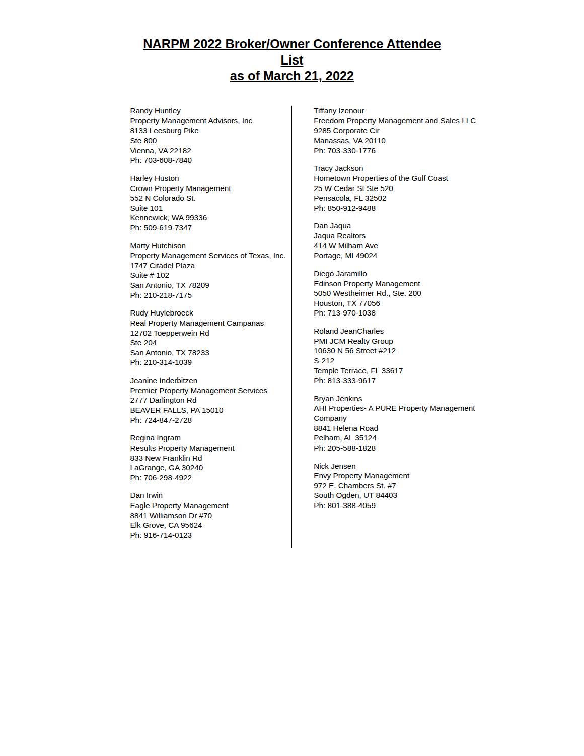NARPM 2022 Broker/Owner Conference Attendee List
as of March 21, 2022
Randy Huntley
Property Management Advisors, Inc
8133 Leesburg Pike
Ste 800
Vienna, VA 22182
Ph: 703-608-7840
Harley Huston
Crown Property Management
552 N Colorado St.
Suite 101
Kennewick, WA 99336
Ph: 509-619-7347
Marty Hutchison
Property Management Services of Texas, Inc.
1747 Citadel Plaza
Suite # 102
San Antonio, TX 78209
Ph: 210-218-7175
Rudy Huylebroeck
Real Property Management Campanas
12702 Toepperwein Rd
Ste 204
San Antonio, TX 78233
Ph: 210-314-1039
Jeanine Inderbitzen
Premier Property Management Services
2777 Darlington Rd
BEAVER FALLS, PA 15010
Ph: 724-847-2728
Regina Ingram
Results Property Management
833 New Franklin Rd
LaGrange, GA 30240
Ph: 706-298-4922
Dan Irwin
Eagle Property Management
8841 Williamson Dr #70
Elk Grove, CA 95624
Ph: 916-714-0123
Tiffany Izenour
Freedom Property Management and Sales LLC
9285 Corporate Cir
Manassas, VA 20110
Ph: 703-330-1776
Tracy Jackson
Hometown Properties of the Gulf Coast
25 W Cedar St Ste 520
Pensacola, FL 32502
Ph: 850-912-9488
Dan Jaqua
Jaqua Realtors
414 W Milham Ave
Portage, MI 49024
Diego Jaramillo
Edinson Property Management
5050 Westheimer Rd., Ste. 200
Houston, TX 77056
Ph: 713-970-1038
Roland JeanCharles
PMI JCM Realty Group
10630 N 56 Street #212
S-212
Temple Terrace, FL 33617
Ph: 813-333-9617
Bryan Jenkins
AHI Properties- A PURE Property Management
Company
8841 Helena Road
Pelham, AL 35124
Ph: 205-588-1828
Nick Jensen
Envy Property Management
972 E. Chambers St. #7
South Ogden, UT 84403
Ph: 801-388-4059